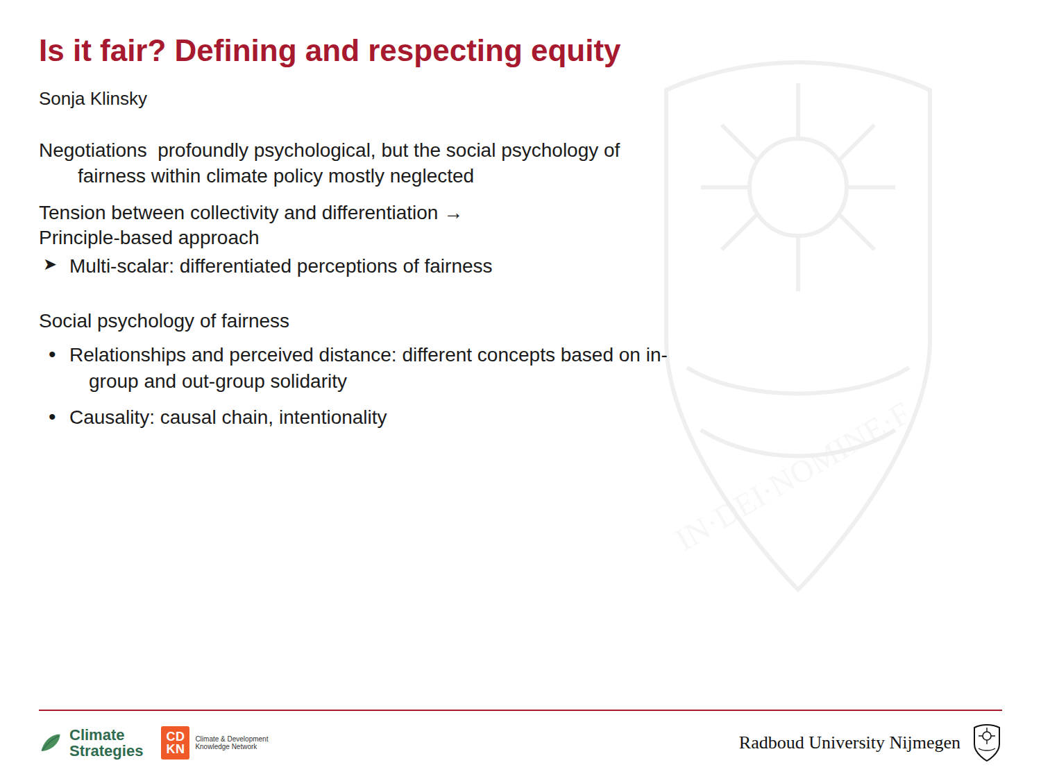IN·DEI·NOMINE·F
Is it fair? Defining and respecting equity
Sonja Klinsky
Negotiations profoundly psychological, but the social psychology of fairness within climate policy mostly neglected
Tension between collectivity and differentiation →
Principle-based approach
Multi-scalar: differentiated perceptions of fairness
Social psychology of fairness
Relationships and perceived distance: different concepts based on in-group and out-group solidarity
Causality: causal chain, intentionality
Climate
Strategies
CD
KN Climate & Development
Knowledge Network
Radboud University Nijmegen